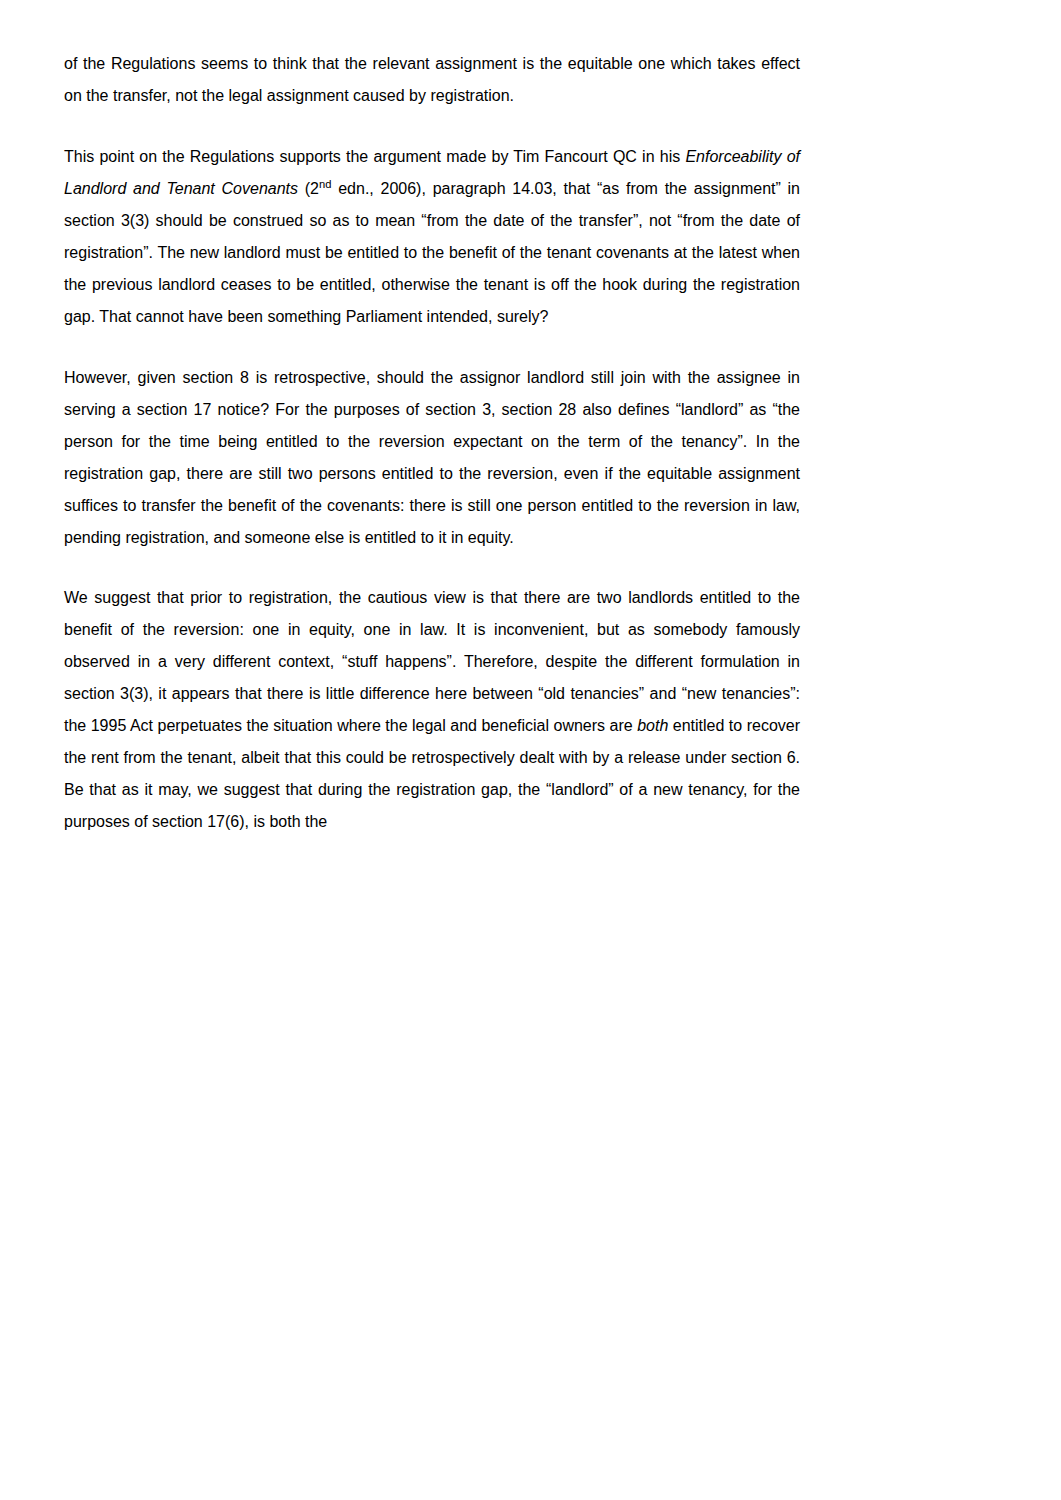of the Regulations seems to think that the relevant assignment is the equitable one which takes effect on the transfer, not the legal assignment caused by registration.
This point on the Regulations supports the argument made by Tim Fancourt QC in his Enforceability of Landlord and Tenant Covenants (2nd edn., 2006), paragraph 14.03, that “as from the assignment” in section 3(3) should be construed so as to mean “from the date of the transfer”, not “from the date of registration”. The new landlord must be entitled to the benefit of the tenant covenants at the latest when the previous landlord ceases to be entitled, otherwise the tenant is off the hook during the registration gap. That cannot have been something Parliament intended, surely?
However, given section 8 is retrospective, should the assignor landlord still join with the assignee in serving a section 17 notice? For the purposes of section 3, section 28 also defines “landlord” as “the person for the time being entitled to the reversion expectant on the term of the tenancy”. In the registration gap, there are still two persons entitled to the reversion, even if the equitable assignment suffices to transfer the benefit of the covenants: there is still one person entitled to the reversion in law, pending registration, and someone else is entitled to it in equity.
We suggest that prior to registration, the cautious view is that there are two landlords entitled to the benefit of the reversion: one in equity, one in law. It is inconvenient, but as somebody famously observed in a very different context, “stuff happens”. Therefore, despite the different formulation in section 3(3), it appears that there is little difference here between “old tenancies” and “new tenancies”: the 1995 Act perpetuates the situation where the legal and beneficial owners are both entitled to recover the rent from the tenant, albeit that this could be retrospectively dealt with by a release under section 6. Be that as it may, we suggest that during the registration gap, the “landlord” of a new tenancy, for the purposes of section 17(6), is both the